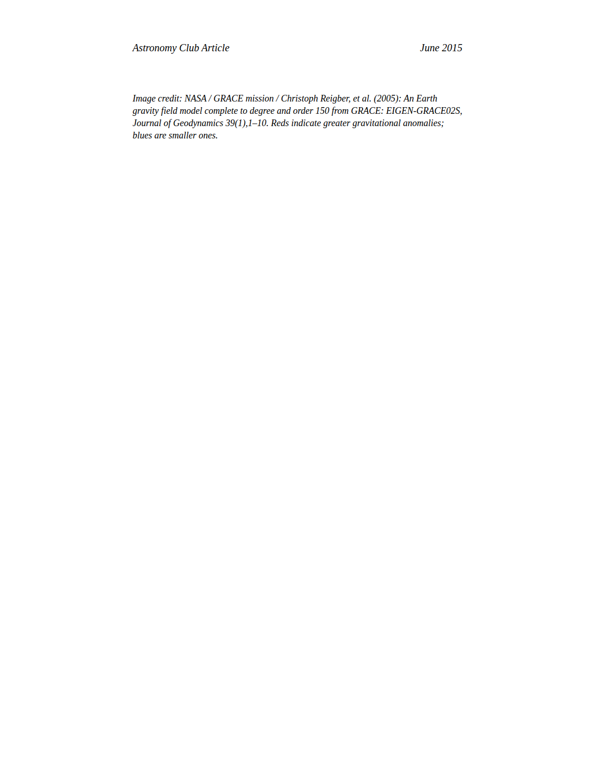Astronomy Club Article
June 2015
Image credit: NASA / GRACE mission / Christoph Reigber, et al. (2005): An Earth gravity field model complete to degree and order 150 from GRACE: EIGEN-GRACE02S, Journal of Geodynamics 39(1),1–10. Reds indicate greater gravitational anomalies; blues are smaller ones.